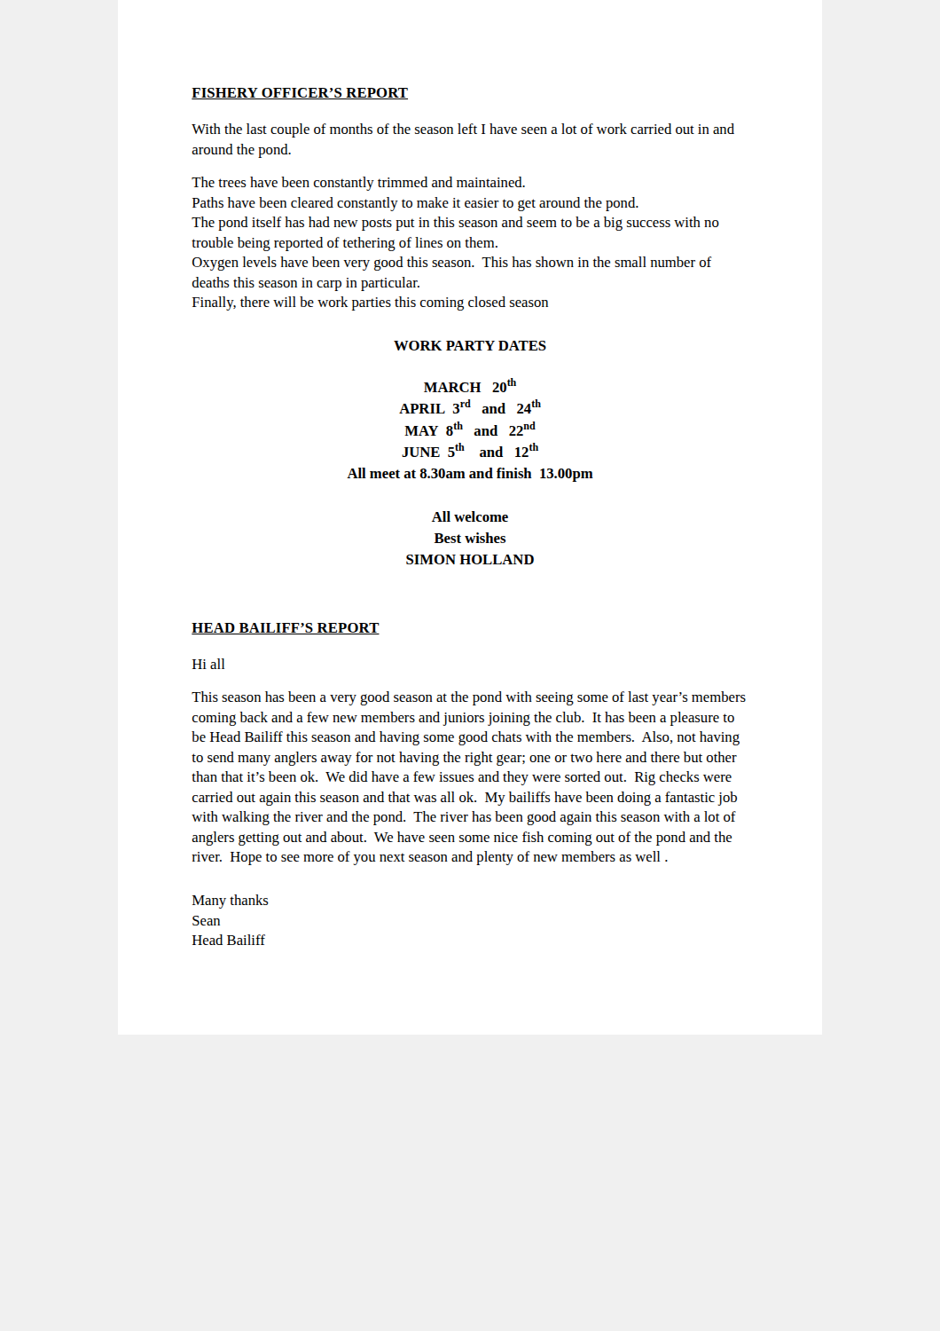FISHERY OFFICER’S REPORT
With the last couple of months of the season left I have seen a lot of work carried out in and around the pond.
The trees have been constantly trimmed and maintained.
Paths have been cleared constantly to make it easier to get around the pond.
The pond itself has had new posts put in this season and seem to be a big success with no trouble being reported of tethering of lines on them.
Oxygen levels have been very good this season. This has shown in the small number of deaths this season in carp in particular.
Finally, there will be work parties this coming closed season
WORK PARTY DATES
MARCH 20th
APRIL 3rd and 24th
MAY 8th and 22nd
JUNE 5th and 12th
All meet at 8.30am and finish 13.00pm
All welcome
Best wishes
SIMON HOLLAND
HEAD BAILIFF’S REPORT
Hi all
This season has been a very good season at the pond with seeing some of last year’s members coming back and a few new members and juniors joining the club. It has been a pleasure to be Head Bailiff this season and having some good chats with the members. Also, not having to send many anglers away for not having the right gear; one or two here and there but other than that it’s been ok. We did have a few issues and they were sorted out. Rig checks were carried out again this season and that was all ok. My bailiffs have been doing a fantastic job with walking the river and the pond. The river has been good again this season with a lot of anglers getting out and about. We have seen some nice fish coming out of the pond and the river. Hope to see more of you next season and plenty of new members as well .
Many thanks
Sean
Head Bailiff